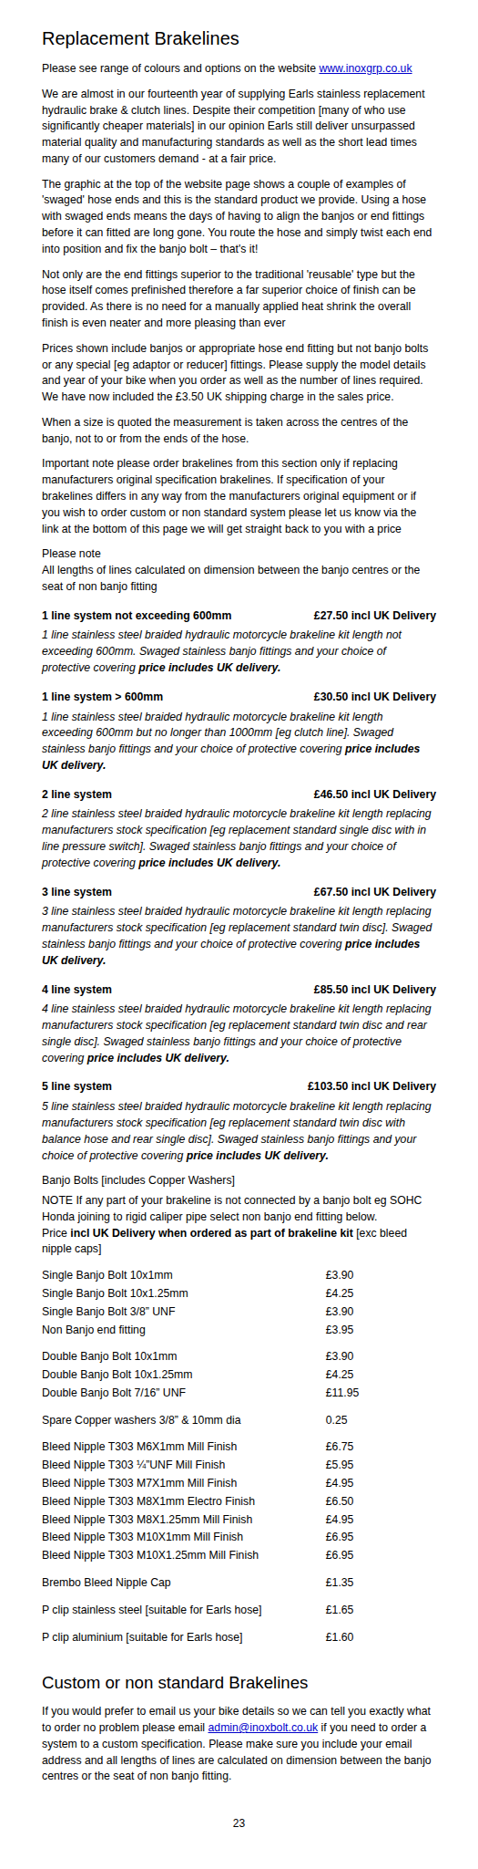Replacement Brakelines
Please see range of colours and options on the website www.inoxgrp.co.uk
We are almost in our fourteenth year of supplying Earls stainless replacement hydraulic brake & clutch lines. Despite their competition [many of who use significantly cheaper materials] in our opinion Earls still deliver unsurpassed material quality and manufacturing standards as well as the short lead times many of our customers demand - at a fair price.
The graphic at the top of the website page shows a couple of examples of 'swaged' hose ends and this is the standard product we provide. Using a hose with swaged ends means the days of having to align the banjos or end fittings before it can fitted are long gone. You route the hose and simply twist each end into position and fix the banjo bolt – that's it!
Not only are the end fittings superior to the traditional 'reusable' type but the hose itself comes prefinished therefore a far superior choice of finish can be provided. As there is no need for a manually applied heat shrink the overall finish is even neater and more pleasing than ever
Prices shown include banjos or appropriate hose end fitting but not banjo bolts or any special [eg adaptor or reducer] fittings. Please supply the model details and year of your bike when you order as well as the number of lines required. We have now included the £3.50 UK shipping charge in the sales price.
When a size is quoted the measurement is taken across the centres of the banjo, not to or from the ends of the hose.
Important note please order brakelines from this section only if replacing manufacturers original specification brakelines. If specification of your brakelines differs in any way from the manufacturers original equipment or if you wish to order custom or non standard system please let us know via the link at the bottom of this page we will get straight back to you with a price
Please note
All lengths of lines calculated on dimension between the banjo centres or the seat of non banjo fitting
1 line system not exceeding 600mm £27.50 incl UK Delivery
1 line stainless steel braided hydraulic motorcycle brakeline kit length not exceeding 600mm. Swaged stainless banjo fittings and your choice of protective covering price includes UK delivery.
1 line system > 600mm £30.50 incl UK Delivery
1 line stainless steel braided hydraulic motorcycle brakeline kit length exceeding 600mm but no longer than 1000mm [eg clutch line]. Swaged stainless banjo fittings and your choice of protective covering price includes UK delivery.
2 line system £46.50 incl UK Delivery
2 line stainless steel braided hydraulic motorcycle brakeline kit length replacing manufacturers stock specification [eg replacement standard single disc with in line pressure switch]. Swaged stainless banjo fittings and your choice of protective covering price includes UK delivery.
3 line system £67.50 incl UK Delivery
3 line stainless steel braided hydraulic motorcycle brakeline kit length replacing manufacturers stock specification [eg replacement standard twin disc]. Swaged stainless banjo fittings and your choice of protective covering price includes UK delivery.
4 line system £85.50 incl UK Delivery
4 line stainless steel braided hydraulic motorcycle brakeline kit length replacing manufacturers stock specification [eg replacement standard twin disc and rear single disc]. Swaged stainless banjo fittings and your choice of protective covering price includes UK delivery.
5 line system £103.50 incl UK Delivery
5 line stainless steel braided hydraulic motorcycle brakeline kit length replacing manufacturers stock specification [eg replacement standard twin disc with balance hose and rear single disc]. Swaged stainless banjo fittings and your choice of protective covering price includes UK delivery.
Banjo Bolts [includes Copper Washers]
NOTE If any part of your brakeline is not connected by a banjo bolt eg SOHC Honda joining to rigid caliper pipe select non banjo end fitting below.
Price incl UK Delivery when ordered as part of brakeline kit [exc bleed nipple caps]
| Single Banjo Bolt 10x1mm | £3.90 |
| Single Banjo Bolt 10x1.25mm | £4.25 |
| Single Banjo Bolt 3/8” UNF | £3.90 |
| Non Banjo end fitting | £3.95 |
| Double Banjo Bolt 10x1mm | £3.90 |
| Double Banjo Bolt 10x1.25mm | £4.25 |
| Double Banjo Bolt 7/16” UNF | £11.95 |
| Spare Copper washers 3/8” & 10mm dia | 0.25 |
| Bleed Nipple T303 M6X1mm Mill Finish | £6.75 |
| Bleed Nipple T303 ¼”UNF Mill Finish | £5.95 |
| Bleed Nipple T303 M7X1mm Mill Finish | £4.95 |
| Bleed Nipple T303 M8X1mm Electro Finish | £6.50 |
| Bleed Nipple T303 M8X1.25mm Mill Finish | £4.95 |
| Bleed Nipple T303 M10X1mm Mill Finish | £6.95 |
| Bleed Nipple T303 M10X1.25mm Mill Finish | £6.95 |
| Brembo Bleed Nipple Cap | £1.35 |
| P clip stainless steel [suitable for Earls hose] | £1.65 |
| P clip aluminium [suitable for Earls hose] | £1.60 |
Custom or non standard Brakelines
If you would prefer to email us your bike details so we can tell you exactly what to order no problem please email admin@inoxbolt.co.uk if you need to order a system to a custom specification. Please make sure you include your email address and all lengths of lines are calculated on dimension between the banjo centres or the seat of non banjo fitting.
23